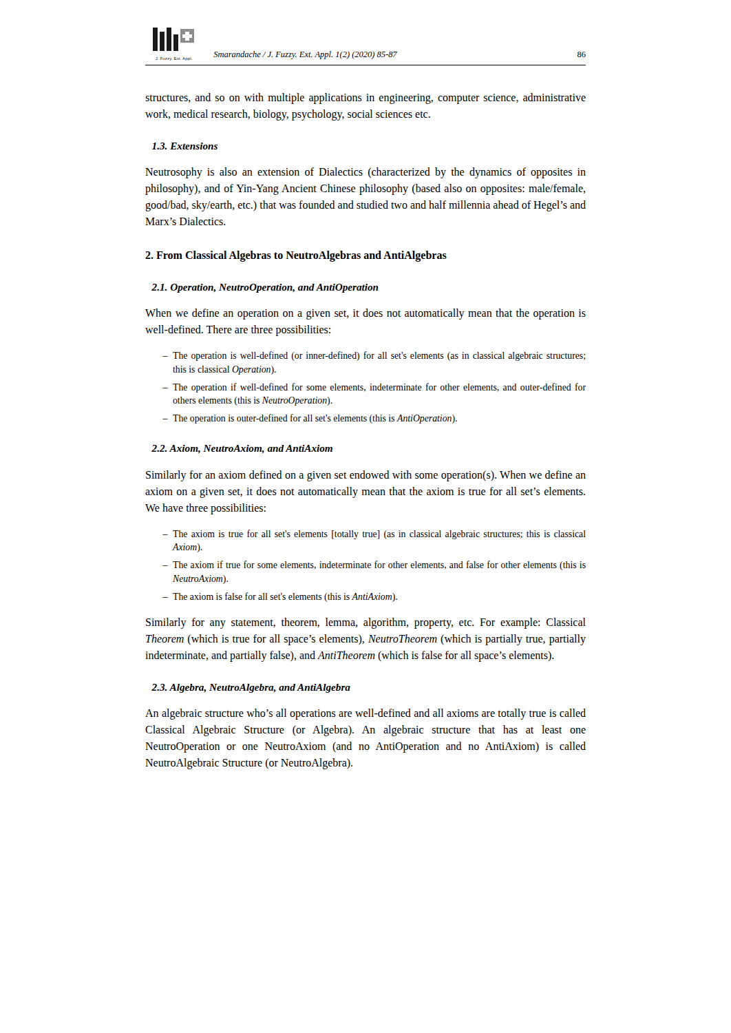J. Fuzzy. Ext. Appl.
Smarandache / J. Fuzzy. Ext. Appl. 1(2) (2020) 85-87 86
structures, and so on with multiple applications in engineering, computer science, administrative work, medical research, biology, psychology, social sciences etc.
1.3. Extensions
Neutrosophy is also an extension of Dialectics (characterized by the dynamics of opposites in philosophy), and of Yin-Yang Ancient Chinese philosophy (based also on opposites: male/female, good/bad, sky/earth, etc.) that was founded and studied two and half millennia ahead of Hegel’s and Marx’s Dialectics.
2. From Classical Algebras to NeutroAlgebras and AntiAlgebras
2.1. Operation, NeutroOperation, and AntiOperation
When we define an operation on a given set, it does not automatically mean that the operation is well-defined. There are three possibilities:
The operation is well-defined (or inner-defined) for all set's elements (as in classical algebraic structures; this is classical Operation).
The operation if well-defined for some elements, indeterminate for other elements, and outer-defined for others elements (this is NeutroOperation).
The operation is outer-defined for all set's elements (this is AntiOperation).
2.2. Axiom, NeutroAxiom, and AntiAxiom
Similarly for an axiom defined on a given set endowed with some operation(s). When we define an axiom on a given set, it does not automatically mean that the axiom is true for all set’s elements. We have three possibilities:
The axiom is true for all set's elements [totally true] (as in classical algebraic structures; this is classical Axiom).
The axiom if true for some elements, indeterminate for other elements, and false for other elements (this is NeutroAxiom).
The axiom is false for all set's elements (this is AntiAxiom).
Similarly for any statement, theorem, lemma, algorithm, property, etc. For example: Classical Theorem (which is true for all space’s elements), NeutroTheorem (which is partially true, partially indeterminate, and partially false), and AntiTheorem (which is false for all space’s elements).
2.3. Algebra, NeutroAlgebra, and AntiAlgebra
An algebraic structure who’s all operations are well-defined and all axioms are totally true is called Classical Algebraic Structure (or Algebra). An algebraic structure that has at least one NeutroOperation or one NeutroAxiom (and no AntiOperation and no AntiAxiom) is called NeutroAlgebraic Structure (or NeutroAlgebra).